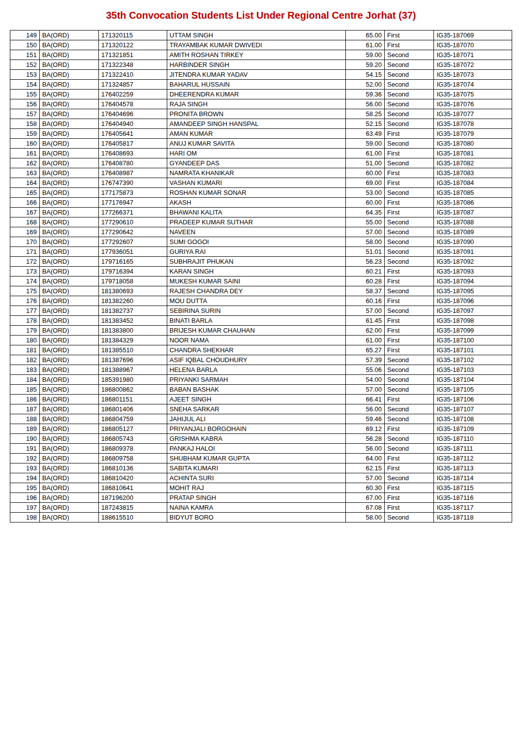35th Convocation Students List Under Regional Centre Jorhat (37)
| 149 | BA(ORD) | 171320115 | UTTAM SINGH | 65.00 | First | IG35-187069 |
| 150 | BA(ORD) | 171320122 | TRAYAMBAK KUMAR DWIVEDI | 61.00 | First | IG35-187070 |
| 151 | BA(ORD) | 171321851 | AMITH ROSHAN TIRKEY | 59.00 | Second | IG35-187071 |
| 152 | BA(ORD) | 171322348 | HARBINDER SINGH | 59.20 | Second | IG35-187072 |
| 153 | BA(ORD) | 171322410 | JITENDRA KUMAR YADAV | 54.15 | Second | IG35-187073 |
| 154 | BA(ORD) | 171324857 | BAHARUL HUSSAIN | 52.00 | Second | IG35-187074 |
| 155 | BA(ORD) | 176402259 | DHEERENDRA KUMAR | 59.36 | Second | IG35-187075 |
| 156 | BA(ORD) | 176404578 | RAJA SINGH | 56.00 | Second | IG35-187076 |
| 157 | BA(ORD) | 176404696 | PRONITA BROWN | 58.25 | Second | IG35-187077 |
| 158 | BA(ORD) | 176404940 | AMANDEEP SINGH HANSPAL | 52.15 | Second | IG35-187078 |
| 159 | BA(ORD) | 176405641 | AMAN KUMAR | 63.49 | First | IG35-187079 |
| 160 | BA(ORD) | 176405817 | ANUJ KUMAR SAVITA | 59.00 | Second | IG35-187080 |
| 161 | BA(ORD) | 176408693 | HARI OM | 61.00 | First | IG35-187081 |
| 162 | BA(ORD) | 176408780 | GYANDEEP DAS | 51.00 | Second | IG35-187082 |
| 163 | BA(ORD) | 176408987 | NAMRATA KHANIKAR | 60.00 | First | IG35-187083 |
| 164 | BA(ORD) | 176747390 | VASHAN KUMARI | 69.00 | First | IG35-187084 |
| 165 | BA(ORD) | 177175873 | ROSHAN KUMAR SONAR | 53.00 | Second | IG35-187085 |
| 166 | BA(ORD) | 177176947 | AKASH | 60.00 | First | IG35-187086 |
| 167 | BA(ORD) | 177266371 | BHAWANI KALITA | 64.35 | First | IG35-187087 |
| 168 | BA(ORD) | 177290610 | PRADEEP KUMAR SUTHAR | 55.00 | Second | IG35-187088 |
| 169 | BA(ORD) | 177290642 | NAVEEN | 57.00 | Second | IG35-187089 |
| 170 | BA(ORD) | 177292607 | SUMI GOGOI | 58.00 | Second | IG35-187090 |
| 171 | BA(ORD) | 177936051 | GURIYA RAI | 51.01 | Second | IG35-187091 |
| 172 | BA(ORD) | 179716165 | SUBHRAJIT PHUKAN | 56.23 | Second | IG35-187092 |
| 173 | BA(ORD) | 179716394 | KARAN SINGH | 60.21 | First | IG35-187093 |
| 174 | BA(ORD) | 179718058 | MUKESH KUMAR SAINI | 60.28 | First | IG35-187094 |
| 175 | BA(ORD) | 181380693 | RAJESH CHANDRA DEY | 58.37 | Second | IG35-187095 |
| 176 | BA(ORD) | 181382260 | MOU DUTTA | 60.16 | First | IG35-187096 |
| 177 | BA(ORD) | 181382737 | SEBIRINA SURIN | 57.00 | Second | IG35-187097 |
| 178 | BA(ORD) | 181383452 | BINATI BARLA | 61.45 | First | IG35-187098 |
| 179 | BA(ORD) | 181383800 | BRIJESH KUMAR CHAUHAN | 62.00 | First | IG35-187099 |
| 180 | BA(ORD) | 181384329 | NOOR NAMA | 61.00 | First | IG35-187100 |
| 181 | BA(ORD) | 181385510 | CHANDRA SHEKHAR | 65.27 | First | IG35-187101 |
| 182 | BA(ORD) | 181387696 | ASIF IQBAL CHOUDHURY | 57.39 | Second | IG35-187102 |
| 183 | BA(ORD) | 181388967 | HELENA BARLA | 55.06 | Second | IG35-187103 |
| 184 | BA(ORD) | 185391980 | PRIYANKI SARMAH | 54.00 | Second | IG35-187104 |
| 185 | BA(ORD) | 186800862 | BABAN BASHAK | 57.00 | Second | IG35-187105 |
| 186 | BA(ORD) | 186801151 | AJEET SINGH | 66.41 | First | IG35-187106 |
| 187 | BA(ORD) | 186801406 | SNEHA SARKAR | 56.00 | Second | IG35-187107 |
| 188 | BA(ORD) | 186804759 | JAHIJUL ALI | 59.46 | Second | IG35-187108 |
| 189 | BA(ORD) | 186805127 | PRIYANJALI BORGOHAIN | 69.12 | First | IG35-187109 |
| 190 | BA(ORD) | 186805743 | GRISHMA KABRA | 56.28 | Second | IG35-187110 |
| 191 | BA(ORD) | 186809378 | PANKAJ HALOI | 56.00 | Second | IG35-187111 |
| 192 | BA(ORD) | 186809758 | SHUBHAM KUMAR GUPTA | 64.00 | First | IG35-187112 |
| 193 | BA(ORD) | 186810136 | SABITA KUMARI | 62.15 | First | IG35-187113 |
| 194 | BA(ORD) | 186810420 | ACHINTA SURI | 57.00 | Second | IG35-187114 |
| 195 | BA(ORD) | 186810641 | MOHIT RAJ | 60.30 | First | IG35-187115 |
| 196 | BA(ORD) | 187196200 | PRATAP SINGH | 67.00 | First | IG35-187116 |
| 197 | BA(ORD) | 187243815 | NAINA KAMRA | 67.08 | First | IG35-187117 |
| 198 | BA(ORD) | 188615510 | BIDYUT BORO | 58.00 | Second | IG35-187118 |